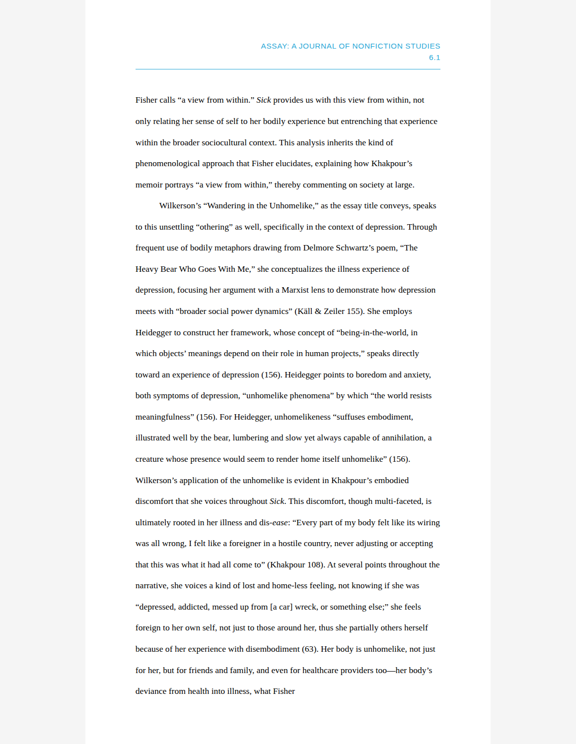Assay: A Journal of Nonfiction Studies
6.1
Fisher calls “a view from within.” Sick provides us with this view from within, not only relating her sense of self to her bodily experience but entrenching that experience within the broader sociocultural context. This analysis inherits the kind of phenomenological approach that Fisher elucidates, explaining how Khakpour’s memoir portrays “a view from within,” thereby commenting on society at large.
Wilkerson’s “Wandering in the Unhomelike,” as the essay title conveys, speaks to this unsettling “othering” as well, specifically in the context of depression. Through frequent use of bodily metaphors drawing from Delmore Schwartz’s poem, “The Heavy Bear Who Goes With Me,” she conceptualizes the illness experience of depression, focusing her argument with a Marxist lens to demonstrate how depression meets with “broader social power dynamics” (Käll & Zeiler 155). She employs Heidegger to construct her framework, whose concept of “being-in-the-world, in which objects’ meanings depend on their role in human projects,” speaks directly toward an experience of depression (156). Heidegger points to boredom and anxiety, both symptoms of depression, “unhomelike phenomena” by which “the world resists meaningfulness” (156). For Heidegger, unhomelikeness “suffuses embodiment, illustrated well by the bear, lumbering and slow yet always capable of annihilation, a creature whose presence would seem to render home itself unhomelike” (156). Wilkerson’s application of the unhomelike is evident in Khakpour’s embodied discomfort that she voices throughout Sick. This discomfort, though multi-faceted, is ultimately rooted in her illness and dis-ease: “Every part of my body felt like its wiring was all wrong, I felt like a foreigner in a hostile country, never adjusting or accepting that this was what it had all come to” (Khakpour 108). At several points throughout the narrative, she voices a kind of lost and home-less feeling, not knowing if she was “depressed, addicted, messed up from [a car] wreck, or something else;” she feels foreign to her own self, not just to those around her, thus she partially others herself because of her experience with disembodiment (63). Her body is unhomelike, not just for her, but for friends and family, and even for healthcare providers too—her body’s deviance from health into illness, what Fisher